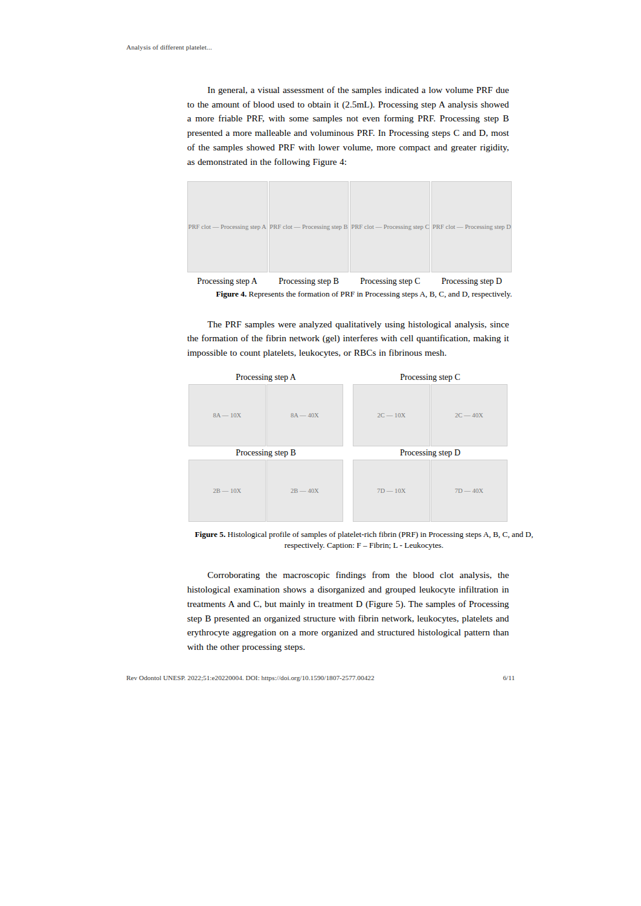Analysis of different platelet...
In general, a visual assessment of the samples indicated a low volume PRF due to the amount of blood used to obtain it (2.5mL). Processing step A analysis showed a more friable PRF, with some samples not even forming PRF. Processing step B presented a more malleable and voluminous PRF. In Processing steps C and D, most of the samples showed PRF with lower volume, more compact and greater rigidity, as demonstrated in the following Figure 4:
PRF clot — Processing step A
PRF clot — Processing step B
PRF clot — Processing step C
PRF clot — Processing step D
Processing step A Processing step B Processing step C Processing step D
Figure 4. Represents the formation of PRF in Processing steps A, B, C, and D, respectively.
The PRF samples were analyzed qualitatively using histological analysis, since the formation of the fibrin network (gel) interferes with cell quantification, making it impossible to count platelets, leukocytes, or RBCs in fibrinous mesh.
Processing step A
8A — 10X
8A — 40X
Processing step C
2C — 10X
2C — 40X
Processing step B
2B — 10X
2B — 40X
Processing step D
7D — 10X
7D — 40X
Figure 5. Histological profile of samples of platelet-rich fibrin (PRF) in Processing steps A, B, C, and D, respectively. Caption: F – Fibrin; L - Leukocytes.
Corroborating the macroscopic findings from the blood clot analysis, the histological examination shows a disorganized and grouped leukocyte infiltration in treatments A and C, but mainly in treatment D (Figure 5). The samples of Processing step B presented an organized structure with fibrin network, leukocytes, platelets and erythrocyte aggregation on a more organized and structured histological pattern than with the other processing steps.
Rev Odontol UNESP. 2022;51:e20220004. DOI: https://doi.org/10.1590/1807-2577.00422 6/11